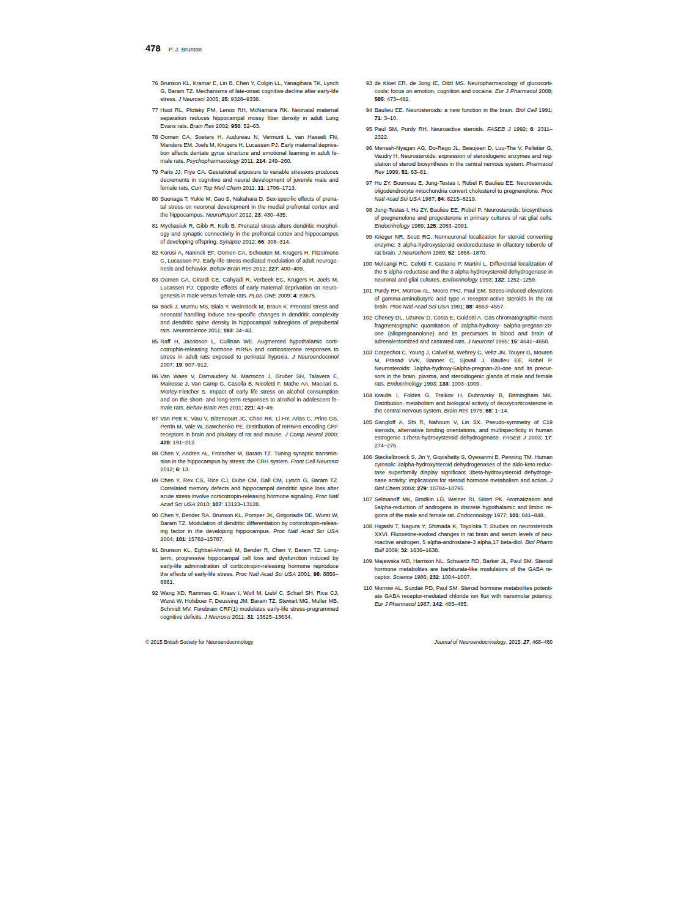478 P. J. Brunton
76 Brunson KL, Kramar E, Lin B, Chen Y, Colgin LL, Yanagihara TK, Lynch G, Baram TZ. Mechanisms of late-onset cognitive decline after early-life stress. J Neurosci 2005; 25: 9328–9338.
77 Huot RL, Plotsky PM, Lenox RH, McNamara RK. Neonatal maternal separation reduces hippocampal mossy fiber density in adult Long Evans rats. Brain Res 2002; 950: 52–63.
78 Oomen CA, Soeters H, Audureau N, Vermunt L, van Hasselt FN, Manders EM, Joels M, Krugers H, Lucassen PJ. Early maternal deprivation affects dentate gyrus structure and emotional learning in adult female rats. Psychopharmacology 2011; 214: 249–260.
79 Paris JJ, Frye CA. Gestational exposure to variable stressors produces decrements in cognitive and neural development of juvenile male and female rats. Curr Top Med Chem 2011; 11: 1706–1713.
80 Suenaga T, Yukie M, Gao S, Nakahara D. Sex-specific effects of prenatal stress on neuronal development in the medial prefrontal cortex and the hippocampus. NeuroReport 2012; 23: 430–435.
81 Mychasiuk R, Gibb R, Kolb B. Prenatal stress alters dendritic morphology and synaptic connectivity in the prefrontal cortex and hippocampus of developing offspring. Synapse 2012; 66: 308–314.
82 Korosi A, Naninck EF, Oomen CA, Schouten M, Krugers H, Fitzsimons C, Lucassen PJ. Early-life stress mediated modulation of adult neurogenesis and behavior. Behav Brain Res 2012; 227: 400–409.
83 Oomen CA, Girardi CE, Cahyadi R, Verbeek EC, Krugers H, Joels M, Lucassen PJ. Opposite effects of early maternal deprivation on neurogenesis in male versus female rats. PLoS ONE 2009; 4: e3675.
84 Bock J, Murmu MS, Biala Y, Weinstock M, Braun K. Prenatal stress and neonatal handling induce sex-specific changes in dendritic complexity and dendritic spine density in hippocampal subregions of prepubertal rats. Neuroscience 2011; 193: 34–43.
85 Raff H, Jacobson L, Cullinan WE. Augmented hypothalamic corticotrophin-releasing hormone mRNA and corticosterone responses to stress in adult rats exposed to perinatal hypoxia. J Neuroendocrinol 2007; 19: 907–912.
86 Van Waes V, Darnaudery M, Marrocco J, Gruber SH, Talavera E, Mairesse J, Van Camp G, Casolla B, Nicoletti F, Mathe AA, Maccari S, Morley-Fletcher S. Impact of early life stress on alcohol consumption and on the short- and long-term responses to alcohol in adolescent female rats. Behav Brain Res 2011; 221: 43–49.
87 Van Pett K, Viau V, Bittencourt JC, Chan RK, Li HY, Arias C, Prins GS, Perrin M, Vale W, Sawchenko PE. Distribution of mRNAs encoding CRF receptors in brain and pituitary of rat and mouse. J Comp Neurol 2000; 428: 191–212.
88 Chen Y, Andres AL, Frotscher M, Baram TZ. Tuning synaptic transmission in the hippocampus by stress: the CRH system. Front Cell Neurosci 2012; 6: 13.
89 Chen Y, Rex CS, Rice CJ, Dube CM, Gall CM, Lynch G, Baram TZ. Correlated memory defects and hippocampal dendritic spine loss after acute stress involve corticotropin-releasing hormone signaling. Proc Natl Acad Sci USA 2010; 107: 13123–13128.
90 Chen Y, Bender RA, Brunson KL, Pomper JK, Grigoriadis DE, Wurst W, Baram TZ. Modulation of dendritic differentiation by corticotropin-releasing factor in the developing hippocampus. Proc Natl Acad Sci USA 2004; 101: 15782–15787.
91 Brunson KL, Eghbal-Ahmadi M, Bender R, Chen Y, Baram TZ. Long-term, progressive hippocampal cell loss and dysfunction induced by early-life administration of corticotropin-releasing hormone reproduce the effects of early-life stress. Proc Natl Acad Sci USA 2001; 98: 8856–8861.
92 Wang XD, Rammes G, Kraev I, Wolf M, Liebl C, Scharf SH, Rice CJ, Wurst W, Holsboer F, Deussing JM, Baram TZ, Stewart MG, Muller MB, Schmidt MV. Forebrain CRF(1) modulates early-life stress-programmed cognitive deficits. J Neurosci 2011; 31: 13625–13634.
93de Kloet ER, de Jong IE, Oitzl MS. Neuropharmacology of glucocorticoids: focus on emotion, cognition and cocaine. Eur J Pharmacol 2008; 585: 473–482.
94 Baulieu EE. Neurosteroids: a new function in the brain. Biol Cell 1991; 71: 3–10.
95 Paul SM, Purdy RH. Neuroactive steroids. FASEB J 1992; 6: 2311–2322.
96 Mensah-Nyagan AG, Do-Rego JL, Beaujean D, Luu-The V, Pelletier G, Vaudry H. Neurosteroids: expression of steroidogenic enzymes and regulation of steroid biosynthesis in the central nervous system. Pharmacol Rev 1999; 51: 63–81.
97 Hu ZY, Bourreau E, Jung-Testas I, Robel P, Baulieu EE. Neurosteroids: oligodendrocyte mitochondria convert cholesterol to pregnenolone. Proc Natl Acad Sci USA 1987; 84: 8215–8219.
98 Jung-Testas I, Hu ZY, Baulieu EE, Robel P. Neurosteroids: biosynthesis of pregnenolone and progesterone in primary cultures of rat glial cells. Endocrinology 1989; 125: 2083–2091.
99 Krieger NR, Scott RG. Nonneuronal localization for steroid converting enzyme: 3 alpha-hydroxysteroid oxidoreductase in olfactory tubercle of rat brain. J Neurochem 1989; 52: 1866–1870.
100 Melcangi RC, Celotti F, Castano P, Martini L. Differential localization of the 5 alpha-reductase and the 3 alpha-hydroxysteroid dehydrogenase in neuronal and glial cultures. Endocrinology 1993; 132: 1252–1259.
101 Purdy RH, Morrow AL, Moore PHJ, Paul SM. Stress-induced elevations of gamma-aminobutyric acid type A receptor-active steroids in the rat brain. Proc Natl Acad Sci USA 1991; 88: 4553–4557.
102 Cheney DL, Uzunov D, Costa E, Guidotti A. Gas chromatographic-mass fragmentographic quantitation of 3alpha-hydroxy- 5alpha-pregnan-20-one (allopregnanolone) and its precursors in blood and brain of adrenalectomized and castrated rats. J Neurosci 1995; 15: 4641–4650.
103 Corpechot C, Young J, Calvel M, Wehrey C, Veltz JN, Touyer G, Mouren M, Prasad VVK, Banner C, Sjovall J, Baulieu EE, Robel P. Neurosteroids: 3alpha-hydroxy-5alpha-pregnan-20-one and its precursors in the brain, plasma, and steroidogenic glands of male and female rats. Endocrinology 1993; 133: 1003–1009.
104 Kraulis I, Foldes G, Traikov H, Dubrovsky B, Birmingham MK. Distribution, metabolism and biological activity of deoxycorticosterone in the central nervous system. Brain Res 1975; 88: 1–14.
105 Gangloff A, Shi R, Nahoum V, Lin SX. Pseudo-symmetry of C19 steroids, alternative binding orientations, and multispecificity in human estrogenic 17beta-hydroxysteroid dehydrogenase. FASEB J 2003; 17: 274–276.
106 Steckelbroeck S, Jin Y, Gopishetty S, Oyesanmi B, Penning TM. Human cytosolic 3alpha-hydroxysteroid dehydrogenases of the aldo-keto reductase superfamily display significant 3beta-hydroxysteroid dehydrogenase activity: implications for steroid hormone metabolism and action. J Biol Chem 2004; 279: 10784–10795.
107 Selmanoff MK, Brodkin LD, Weiner RI, Siiteri PK. Aromatization and 5alpha-reduction of androgens in discrete hypothalamic and limbic regions of the male and female rat. Endocrinology 1977; 101: 841–848.
108 Higashi T, Nagura Y, Shimada K, Toyo'oka T. Studies on neurosteroids XXVI. Fluoxetine-evoked changes in rat brain and serum levels of neuroactive androgen, 5 alpha-androstane-3 alpha,17 beta-diol. Biol Pharm Bull 2009; 32: 1636–1638.
109 Majewska MD, Harrison NL, Schwartz RD, Barker JL, Paul SM. Steroid hormone metabolites are barbiturate-like modulators of the GABA receptor. Science 1986; 232: 1004–1007.
110 Morrow AL, Suzdak PD, Paul SM. Steroid hormone metabolites potentiate GABA receptor-mediated chloride ion flux with nanomolar potency. Eur J Pharmacol 1987; 142: 483–485.
© 2015 British Society for Neuroendocrinology
Journal of Neuroendocrinology, 2015, 27, 468–480